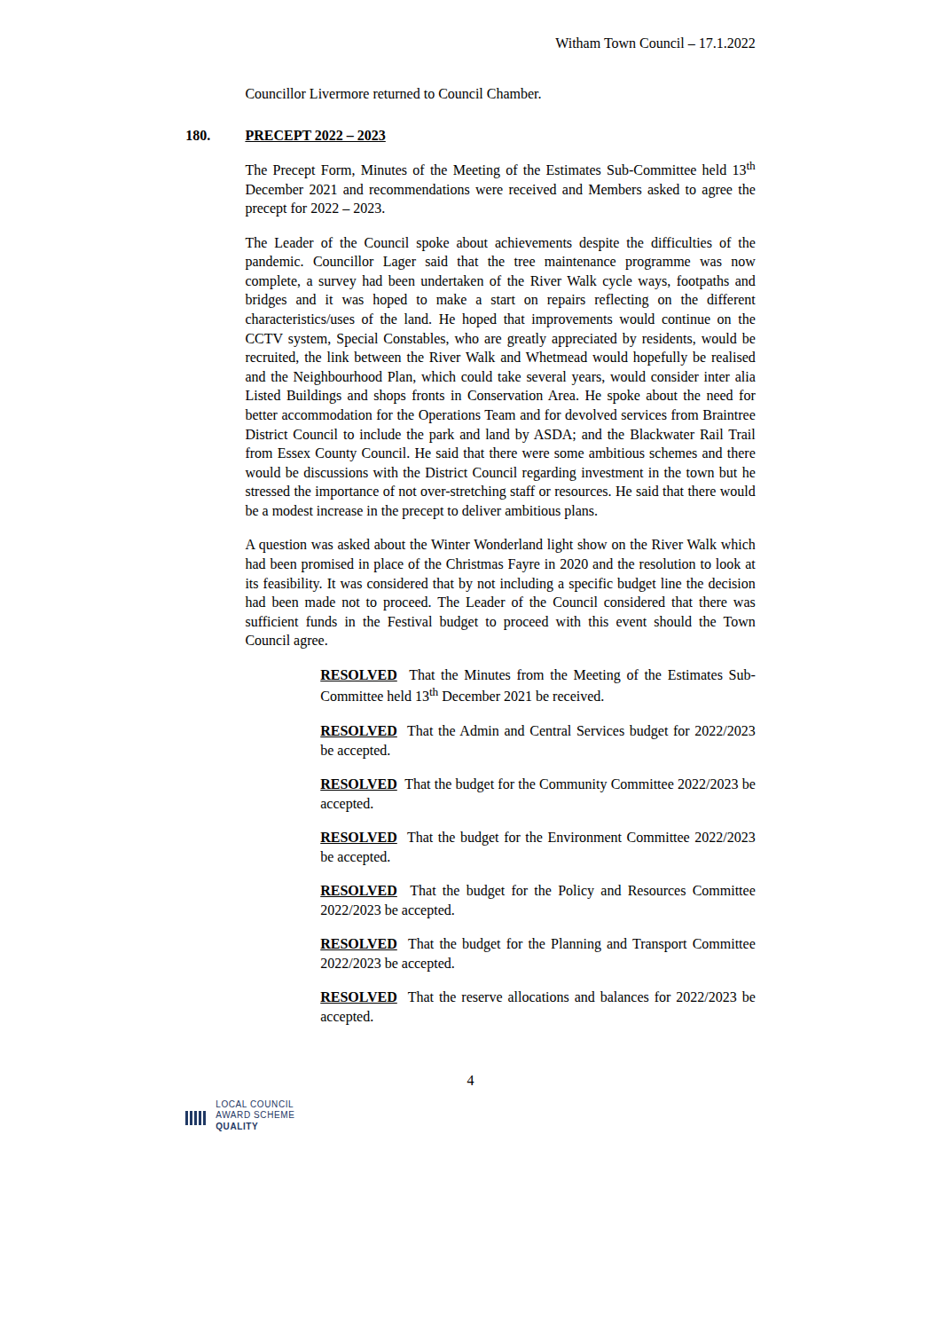Witham Town Council – 17.1.2022
Councillor Livermore returned to Council Chamber.
180.
PRECEPT 2022 – 2023
The Precept Form, Minutes of the Meeting of the Estimates Sub-Committee held 13th December 2021 and recommendations were received and Members asked to agree the precept for 2022 – 2023.
The Leader of the Council spoke about achievements despite the difficulties of the pandemic. Councillor Lager said that the tree maintenance programme was now complete, a survey had been undertaken of the River Walk cycle ways, footpaths and bridges and it was hoped to make a start on repairs reflecting on the different characteristics/uses of the land. He hoped that improvements would continue on the CCTV system, Special Constables, who are greatly appreciated by residents, would be recruited, the link between the River Walk and Whetmead would hopefully be realised and the Neighbourhood Plan, which could take several years, would consider inter alia Listed Buildings and shops fronts in Conservation Area. He spoke about the need for better accommodation for the Operations Team and for devolved services from Braintree District Council to include the park and land by ASDA; and the Blackwater Rail Trail from Essex County Council. He said that there were some ambitious schemes and there would be discussions with the District Council regarding investment in the town but he stressed the importance of not over-stretching staff or resources. He said that there would be a modest increase in the precept to deliver ambitious plans.
A question was asked about the Winter Wonderland light show on the River Walk which had been promised in place of the Christmas Fayre in 2020 and the resolution to look at its feasibility. It was considered that by not including a specific budget line the decision had been made not to proceed. The Leader of the Council considered that there was sufficient funds in the Festival budget to proceed with this event should the Town Council agree.
RESOLVED That the Minutes from the Meeting of the Estimates Sub-Committee held 13th December 2021 be received.
RESOLVED That the Admin and Central Services budget for 2022/2023 be accepted.
RESOLVED That the budget for the Community Committee 2022/2023 be accepted.
RESOLVED That the budget for the Environment Committee 2022/2023 be accepted.
RESOLVED That the budget for the Policy and Resources Committee 2022/2023 be accepted.
RESOLVED That the budget for the Planning and Transport Committee 2022/2023 be accepted.
RESOLVED That the reserve allocations and balances for 2022/2023 be accepted.
4
Local Council
Award Scheme
Quality